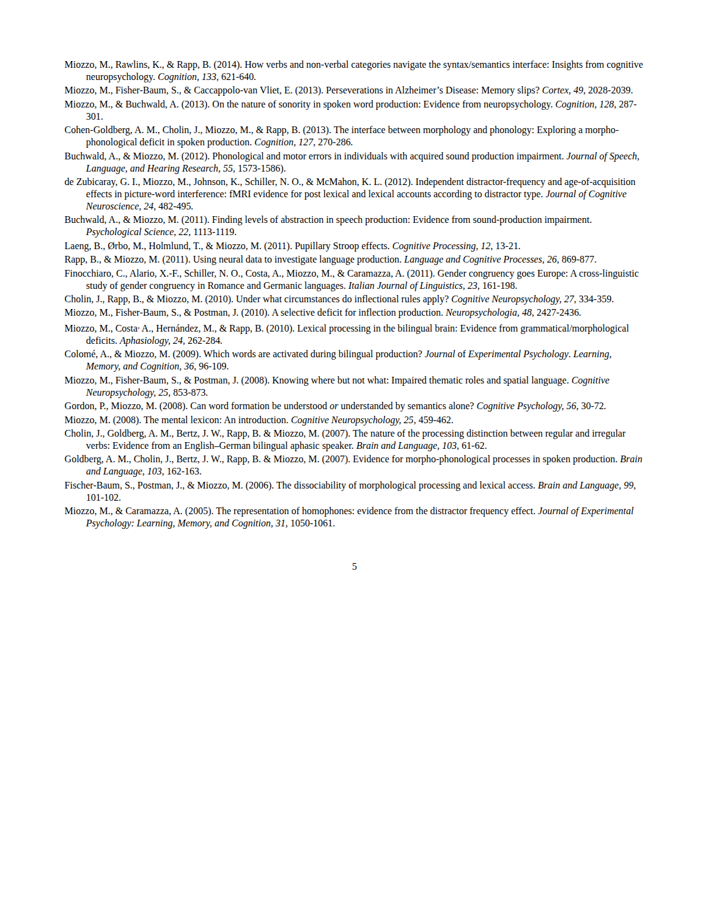Miozzo, M., Rawlins, K., & Rapp, B. (2014). How verbs and non-verbal categories navigate the syntax/semantics interface: Insights from cognitive neuropsychology. Cognition, 133, 621-640.
Miozzo, M., Fisher-Baum, S., & Caccappolo-van Vliet, E. (2013). Perseverations in Alzheimer’s Disease: Memory slips? Cortex, 49, 2028-2039.
Miozzo, M., & Buchwald, A. (2013). On the nature of sonority in spoken word production: Evidence from neuropsychology. Cognition, 128, 287-301.
Cohen-Goldberg, A. M., Cholin, J., Miozzo, M., & Rapp, B. (2013). The interface between morphology and phonology: Exploring a morpho-phonological deficit in spoken production. Cognition, 127, 270-286.
Buchwald, A., & Miozzo, M. (2012). Phonological and motor errors in individuals with acquired sound production impairment. Journal of Speech, Language, and Hearing Research, 55, 1573-1586).
de Zubicaray, G. I., Miozzo, M., Johnson, K., Schiller, N. O., & McMahon, K. L. (2012). Independent distractor-frequency and age-of-acquisition effects in picture-word interference: fMRI evidence for post lexical and lexical accounts according to distractor type. Journal of Cognitive Neuroscience, 24, 482-495.
Buchwald, A., & Miozzo, M. (2011). Finding levels of abstraction in speech production: Evidence from sound-production impairment. Psychological Science, 22, 1113-1119.
Laeng, B., Ørbo, M., Holmlund, T., & Miozzo, M. (2011). Pupillary Stroop effects. Cognitive Processing, 12, 13-21.
Rapp, B., & Miozzo, M. (2011). Using neural data to investigate language production. Language and Cognitive Processes, 26, 869-877.
Finocchiaro, C., Alario, X.-F., Schiller, N. O., Costa, A., Miozzo, M., & Caramazza, A. (2011). Gender congruency goes Europe: A cross-linguistic study of gender congruency in Romance and Germanic languages. Italian Journal of Linguistics, 23, 161-198.
Cholin, J., Rapp, B., & Miozzo, M. (2010). Under what circumstances do inflectional rules apply? Cognitive Neuropsychology, 27, 334-359.
Miozzo, M., Fisher-Baum, S., & Postman, J. (2010). A selective deficit for inflection production. Neuropsychologia, 48, 2427-2436.
Miozzo, M., Costa, A., Hernández, M., & Rapp, B. (2010). Lexical processing in the bilingual brain: Evidence from grammatical/morphological deficits. Aphasiology, 24, 262-284.
Colomé, A., & Miozzo, M. (2009). Which words are activated during bilingual production? Journal of Experimental Psychology. Learning, Memory, and Cognition, 36, 96-109.
Miozzo, M., Fisher-Baum, S., & Postman, J. (2008). Knowing where but not what: Impaired thematic roles and spatial language. Cognitive Neuropsychology, 25, 853-873.
Gordon, P., Miozzo, M. (2008). Can word formation be understood or understanded by semantics alone? Cognitive Psychology, 56, 30-72.
Miozzo, M. (2008). The mental lexicon: An introduction. Cognitive Neuropsychology, 25, 459-462.
Cholin, J., Goldberg, A. M., Bertz, J. W., Rapp, B. & Miozzo, M. (2007). The nature of the processing distinction between regular and irregular verbs: Evidence from an English–German bilingual aphasic speaker. Brain and Language, 103, 61-62.
Goldberg, A. M., Cholin, J., Bertz, J. W., Rapp, B. & Miozzo, M. (2007). Evidence for morpho-phonological processes in spoken production. Brain and Language, 103, 162-163.
Fischer-Baum, S., Postman, J., & Miozzo, M. (2006). The dissociability of morphological processing and lexical access. Brain and Language, 99, 101-102.
Miozzo, M., & Caramazza, A. (2005). The representation of homophones: evidence from the distractor frequency effect. Journal of Experimental Psychology: Learning, Memory, and Cognition, 31, 1050-1061.
5